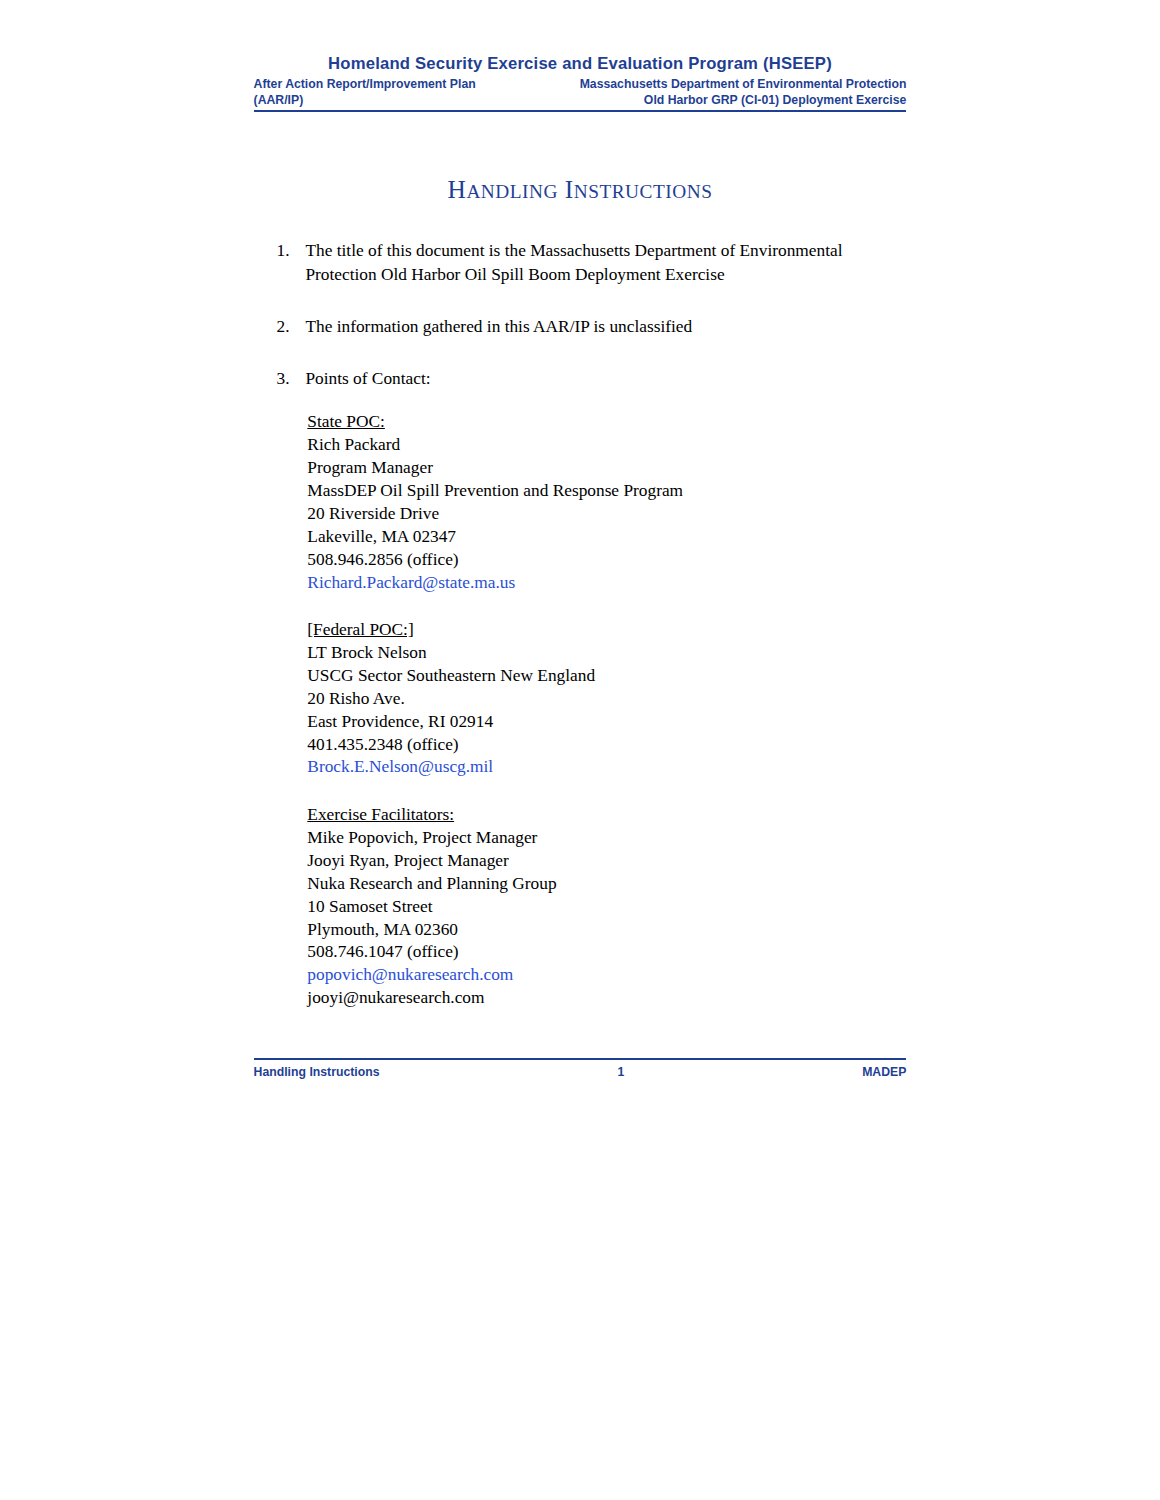Homeland Security Exercise and Evaluation Program (HSEEP)
After Action Report/Improvement Plan
(AAR/IP)
Massachusetts Department of Environmental Protection
Old Harbor GRP (CI-01) Deployment Exercise
HANDLING INSTRUCTIONS
The title of this document is the Massachusetts Department of Environmental Protection Old Harbor Oil Spill Boom Deployment Exercise
The information gathered in this AAR/IP is unclassified
Points of Contact:
State POC:
Rich Packard
Program Manager
MassDEP Oil Spill Prevention and Response Program
20 Riverside Drive
Lakeville, MA 02347
508.946.2856 (office)
Richard.Packard@state.ma.us
[Federal POC:]
LT Brock Nelson
USCG Sector Southeastern New England
20 Risho Ave.
East Providence, RI 02914
401.435.2348 (office)
Brock.E.Nelson@uscg.mil
Exercise Facilitators:
Mike Popovich, Project Manager
Jooyi Ryan, Project Manager
Nuka Research and Planning Group
10 Samoset Street
Plymouth, MA 02360
508.746.1047 (office)
popovich@nukaresearch.com
jooyi@nukaresearch.com
Handling Instructions
1
MADEP